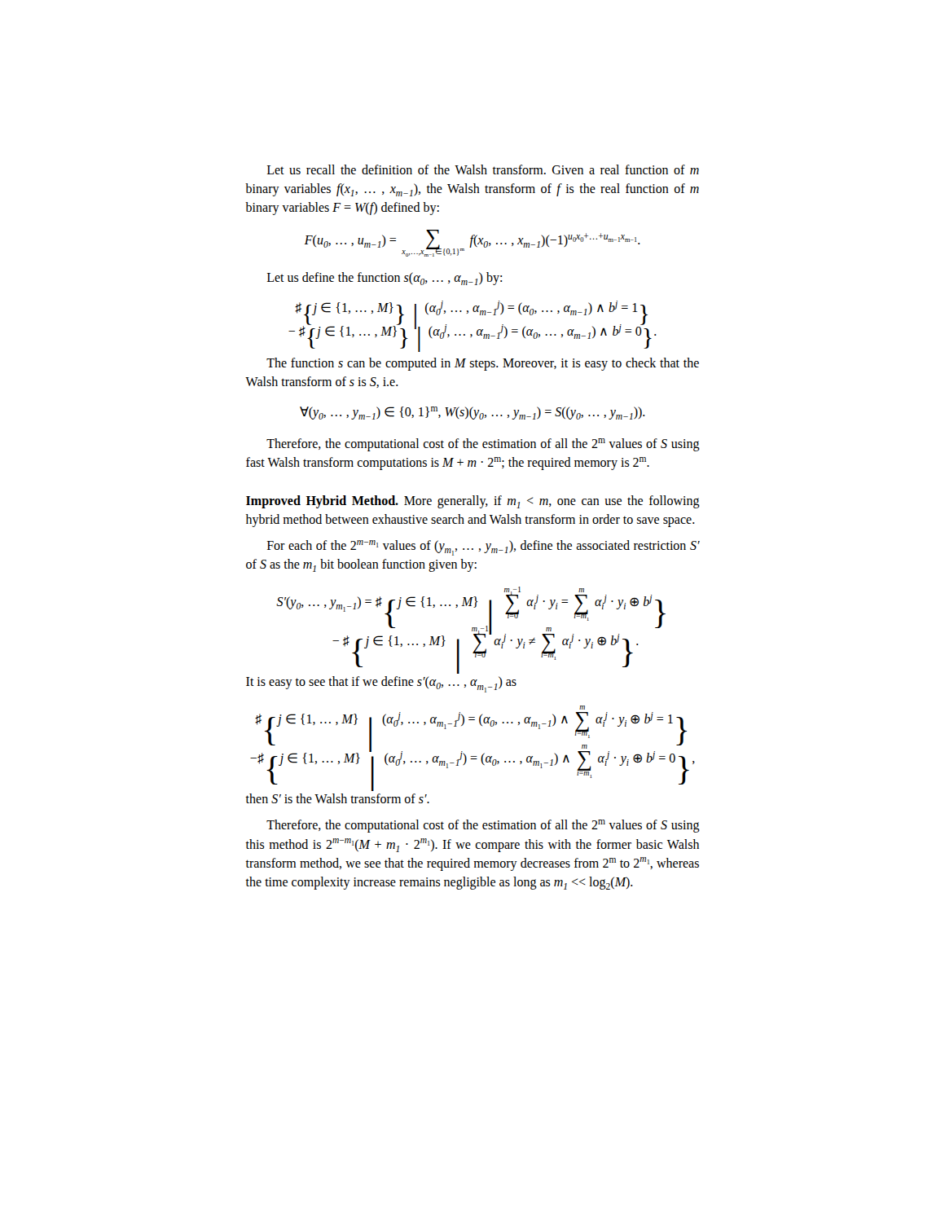Let us recall the definition of the Walsh transform. Given a real function of m binary variables f(x1, … , xm−1), the Walsh transform of f is the real function of m binary variables F = W(f) defined by:
F(u0, … , um−1) = ∑x0,…,xm−1∈{0,1}m f(x0, … , xm−1)(−1)u0x0+…+um−1xm−1.
Let us define the function s(α0, … , αm−1) by:
♯{j ∈ {1, … , M}} | (α0j, … , αm−1j) = (α0, … , αm−1) ∧ bj = 1} − ♯{j ∈ {1, … , M}} | (α0j, … , αm−1j) = (α0, … , αm−1) ∧ bj = 0}.
The function s can be computed in M steps. Moreover, it is easy to check that the Walsh transform of s is S, i.e.
∀(y0, … , ym−1) ∈ {0, 1}m, W(s)(y0, … , ym−1) = S((y0, … , ym−1)).
Therefore, the computational cost of the estimation of all the 2m values of S using fast Walsh transform computations is M + m · 2m; the required memory is 2m.
Improved Hybrid Method. More generally, if m1 < m, one can use the following hybrid method between exhaustive search and Walsh transform in order to save space.
For each of the 2m−m1 values of (ym1, … , ym−1), define the associated restriction S′ of S as the m1 bit boolean function given by:
S′(y0, … , ym1−1) = ♯{j ∈ {1, … , M} | m1−1∑i=0 αij · yi = m∑i=m1 αij · yi ⊕ bj} − ♯{j ∈ {1, … , M} | m1−1∑i=0 αij · yi ≠ m∑i=m1 αij · yi ⊕ bj}.
It is easy to see that if we define s′(α0, … , αm1−1) as
♯{j ∈ {1, … , M} | (α0j, … , αm1−1j) = (α0, … , αm1−1) ∧ m∑i=m1 αij · yi ⊕ bj = 1} −♯{j ∈ {1, … , M} | (α0j, … , αm1−1j) = (α0, … , αm1−1) ∧ m∑i=m1 αij · yi ⊕ bj = 0},
then S′ is the Walsh transform of s′.
Therefore, the computational cost of the estimation of all the 2m values of S using this method is 2m−m1(M + m1 · 2m1). If we compare this with the former basic Walsh transform method, we see that the required memory decreases from 2m to 2m1, whereas the time complexity increase remains negligible as long as m1 << log2(M).